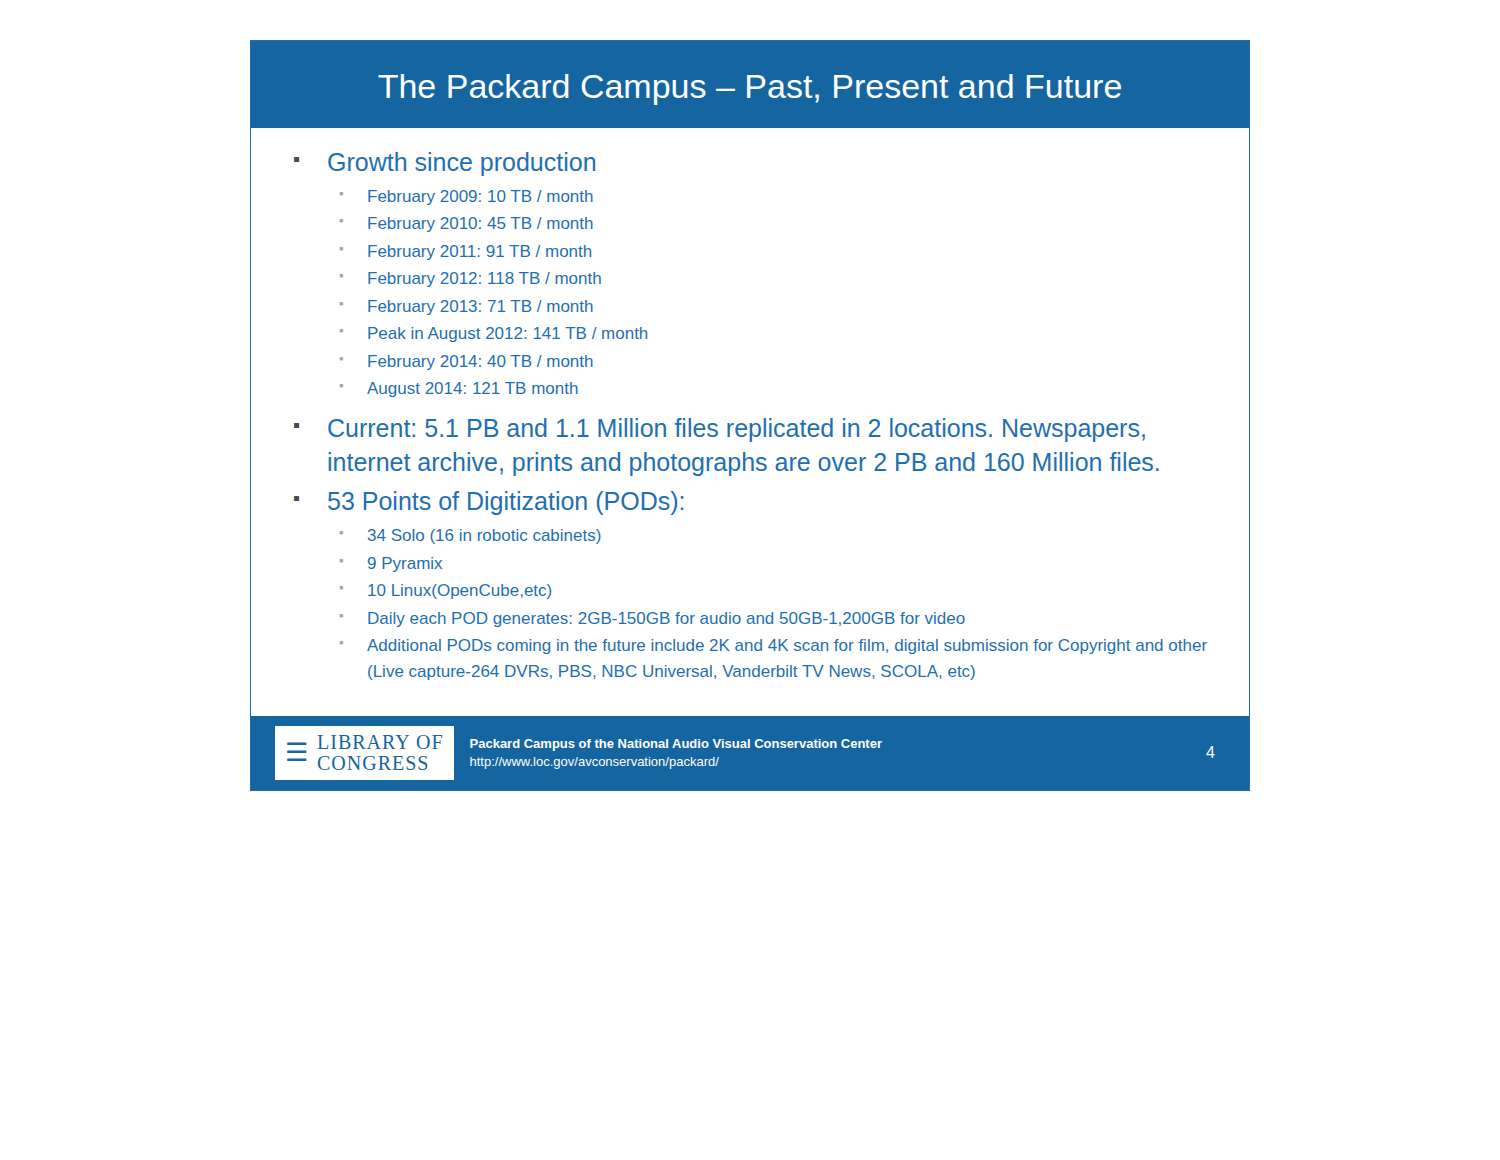The Packard Campus – Past, Present and Future
Growth since production
February 2009: 10 TB / month
February 2010: 45 TB / month
February 2011: 91 TB / month
February 2012: 118 TB / month
February 2013: 71 TB / month
Peak in August 2012: 141 TB / month
February 2014: 40 TB / month
August 2014: 121 TB month
Current: 5.1 PB and 1.1 Million files replicated in 2 locations. Newspapers, internet archive, prints and photographs are over 2 PB and 160 Million files.
53 Points of Digitization (PODs):
34 Solo (16 in robotic cabinets)
9 Pyramix
10 Linux(OpenCube,etc)
Daily each POD generates: 2GB-150GB for audio and 50GB-1,200GB for video
Additional PODs coming in the future include 2K and 4K scan for film, digital submission for Copyright and other (Live capture-264 DVRs, PBS, NBC Universal, Vanderbilt TV News, SCOLA, etc)
☰ LIBRARY OF
CONGRESS
Packard Campus of the National Audio Visual Conservation Center
http://www.loc.gov/avconservation/packard/
4